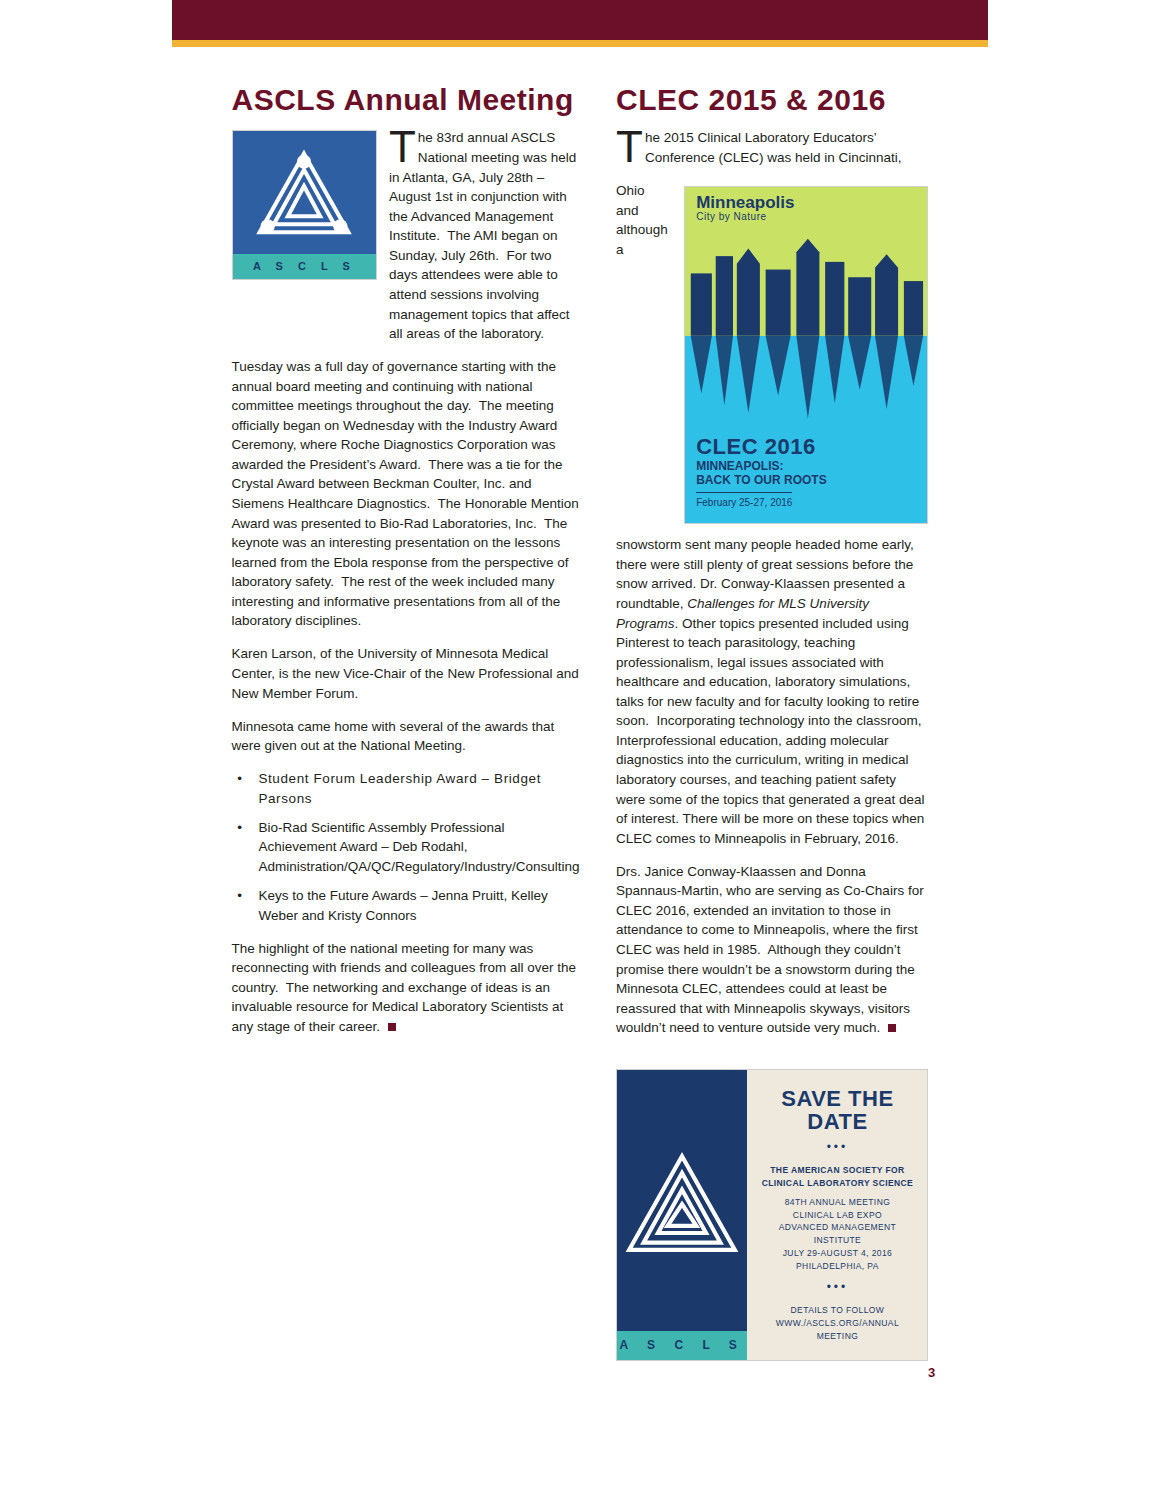ASCLS Annual Meeting
A S C L S
The 83rd annual ASCLS National meeting was held in Atlanta, GA, July 28th – August 1st in conjunction with the Advanced Management Institute. The AMI began on Sunday, July 26th. For two days attendees were able to attend sessions involving management topics that affect all areas of the laboratory.
Tuesday was a full day of governance starting with the annual board meeting and continuing with national committee meetings throughout the day. The meeting officially began on Wednesday with the Industry Award Ceremony, where Roche Diagnostics Corporation was awarded the President’s Award. There was a tie for the Crystal Award between Beckman Coulter, Inc. and Siemens Healthcare Diagnostics. The Honorable Mention Award was presented to Bio-Rad Laboratories, Inc. The keynote was an interesting presentation on the lessons learned from the Ebola response from the perspective of laboratory safety. The rest of the week included many interesting and informative presentations from all of the laboratory disciplines.
Karen Larson, of the University of Minnesota Medical Center, is the new Vice-Chair of the New Professional and New Member Forum.
Minnesota came home with several of the awards that were given out at the National Meeting.
Student Forum Leadership Award – Bridget Parsons
Bio-Rad Scientific Assembly Professional Achievement Award – Deb Rodahl, Administration/QA/QC/Regulatory/Industry/Consulting
Keys to the Future Awards – Jenna Pruitt, Kelley Weber and Kristy Connors
The highlight of the national meeting for many was reconnecting with friends and colleagues from all over the country. The networking and exchange of ideas is an invaluable resource for Medical Laboratory Scientists at any stage of their career.
CLEC 2015 & 2016
The 2015 Clinical Laboratory Educators’ Conference (CLEC) was held in Cincinnati,
MinneapolisCity by Nature
CLEC 2016
MINNEAPOLIS:
BACK TO OUR ROOTS
February 25-27, 2016
Ohio and although a snowstorm sent many people headed home early, there were still plenty of great sessions before the snow arrived. Dr. Conway-Klaassen presented a roundtable, Challenges for MLS University Programs. Other topics presented included using Pinterest to teach parasitology, teaching professionalism, legal issues associated with healthcare and education, laboratory simulations, talks for new faculty and for faculty looking to retire soon. Incorporating technology into the classroom, Interprofessional education, adding molecular diagnostics into the curriculum, writing in medical laboratory courses, and teaching patient safety were some of the topics that generated a great deal of interest. There will be more on these topics when CLEC comes to Minneapolis in February, 2016.
Drs. Janice Conway-Klaassen and Donna Spannaus-Martin, who are serving as Co-Chairs for CLEC 2016, extended an invitation to those in attendance to come to Minneapolis, where the first CLEC was held in 1985. Although they couldn’t promise there wouldn’t be a snowstorm during the Minnesota CLEC, attendees could at least be reassured that with Minneapolis skyways, visitors wouldn’t need to venture outside very much.
A S C L S
SAVE THE
DATE
•••
THE AMERICAN SOCIETY FOR
CLINICAL LABORATORY SCIENCE
84TH ANNUAL MEETING
CLINICAL LAB EXPO
ADVANCED MANAGEMENT INSTITUTE
JULY 29-AUGUST 4, 2016
PHILADELPHIA, PA
•••
DETAILS TO FOLLOW
WWW./ASCLS.ORG/ANNUAL MEETING
3